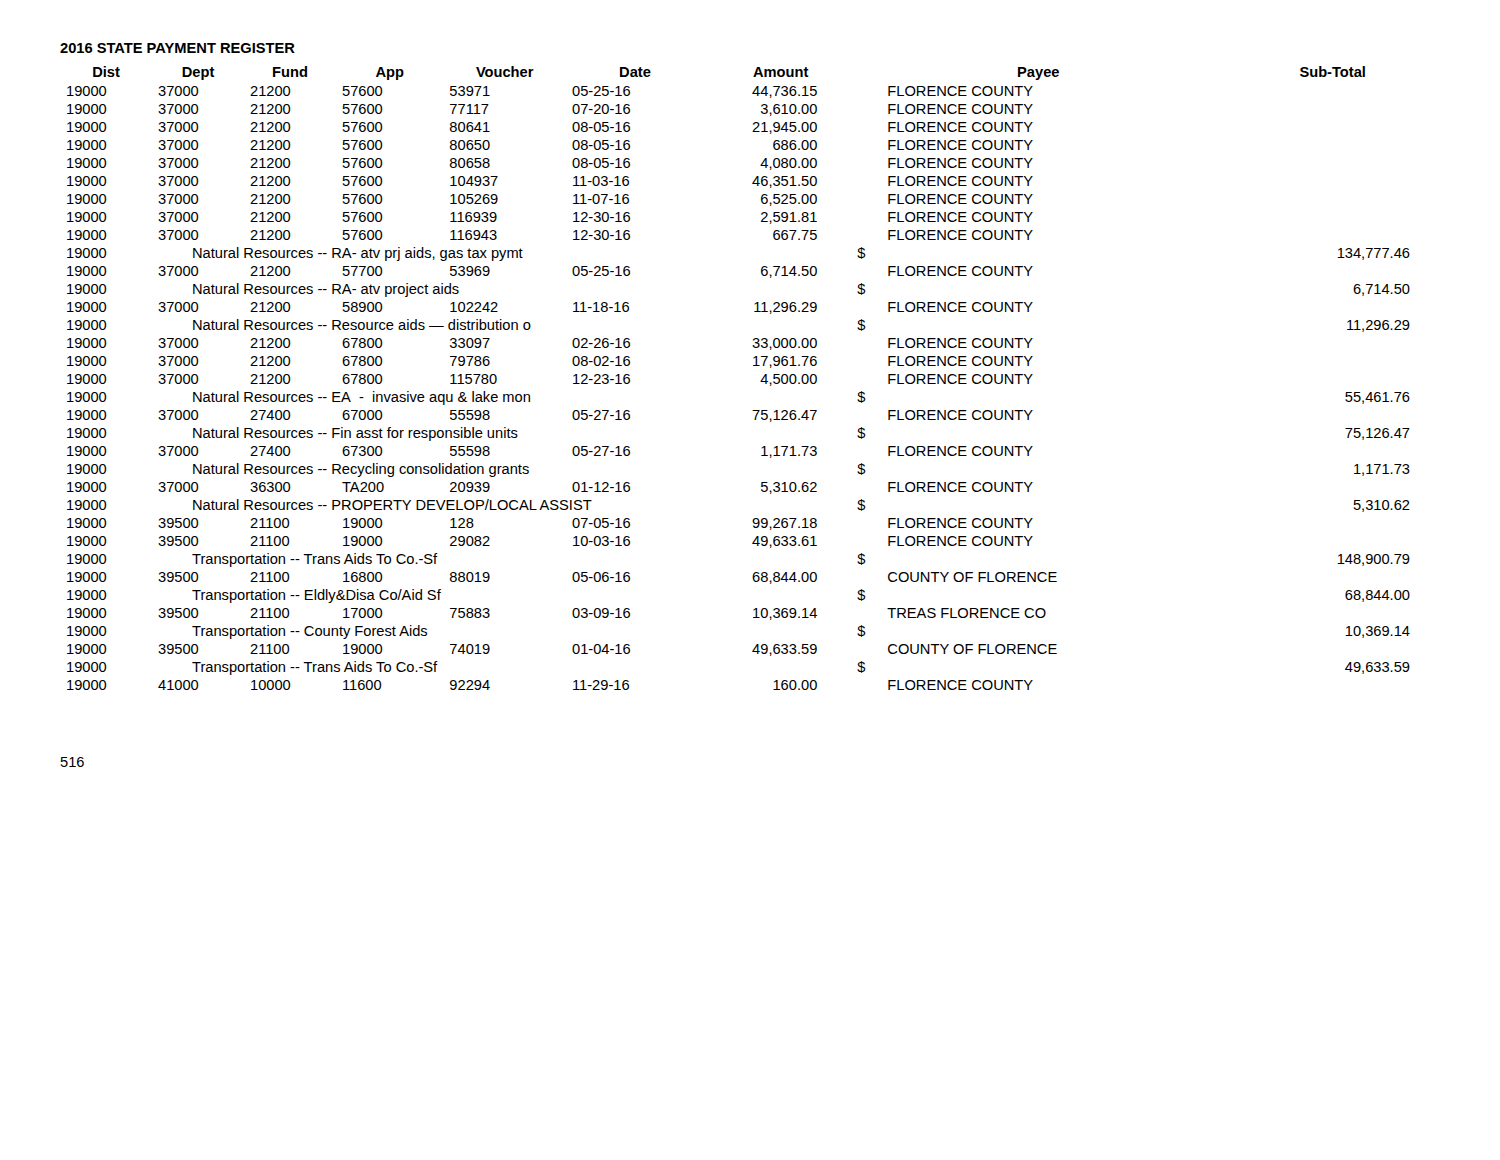2016 STATE PAYMENT REGISTER
| Dist | Dept | Fund | App | Voucher | Date | Amount | Payee | Sub-Total |
| --- | --- | --- | --- | --- | --- | --- | --- | --- |
| 19000 | 37000 | 21200 | 57600 | 53971 | 05-25-16 | 44,736.15 | FLORENCE COUNTY | |
| 19000 | 37000 | 21200 | 57600 | 77117 | 07-20-16 | 3,610.00 | FLORENCE COUNTY | |
| 19000 | 37000 | 21200 | 57600 | 80641 | 08-05-16 | 21,945.00 | FLORENCE COUNTY | |
| 19000 | 37000 | 21200 | 57600 | 80650 | 08-05-16 | 686.00 | FLORENCE COUNTY | |
| 19000 | 37000 | 21200 | 57600 | 80658 | 08-05-16 | 4,080.00 | FLORENCE COUNTY | |
| 19000 | 37000 | 21200 | 57600 | 104937 | 11-03-16 | 46,351.50 | FLORENCE COUNTY | |
| 19000 | 37000 | 21200 | 57600 | 105269 | 11-07-16 | 6,525.00 | FLORENCE COUNTY | |
| 19000 | 37000 | 21200 | 57600 | 116939 | 12-30-16 | 2,591.81 | FLORENCE COUNTY | |
| 19000 | 37000 | 21200 | 57600 | 116943 | 12-30-16 | 667.75 | FLORENCE COUNTY | |
| 19000 | Natural Resources -- RA- atv prj aids, gas tax pymt | $ | 134,777.46 |
| 19000 | 37000 | 21200 | 57700 | 53969 | 05-25-16 | 6,714.50 | FLORENCE COUNTY | |
| 19000 | Natural Resources -- RA- atv project aids | $ | 6,714.50 |
| 19000 | 37000 | 21200 | 58900 | 102242 | 11-18-16 | 11,296.29 | FLORENCE COUNTY | |
| 19000 | Natural Resources -- Resource aids — distribution o | $ | 11,296.29 |
| 19000 | 37000 | 21200 | 67800 | 33097 | 02-26-16 | 33,000.00 | FLORENCE COUNTY | |
| 19000 | 37000 | 21200 | 67800 | 79786 | 08-02-16 | 17,961.76 | FLORENCE COUNTY | |
| 19000 | 37000 | 21200 | 67800 | 115780 | 12-23-16 | 4,500.00 | FLORENCE COUNTY | |
| 19000 | Natural Resources -- EA - invasive aqu & lake mon | $ | 55,461.76 |
| 19000 | 37000 | 27400 | 67000 | 55598 | 05-27-16 | 75,126.47 | FLORENCE COUNTY | |
| 19000 | Natural Resources -- Fin asst for responsible units | $ | 75,126.47 |
| 19000 | 37000 | 27400 | 67300 | 55598 | 05-27-16 | 1,171.73 | FLORENCE COUNTY | |
| 19000 | Natural Resources -- Recycling consolidation grants | $ | 1,171.73 |
| 19000 | 37000 | 36300 | TA200 | 20939 | 01-12-16 | 5,310.62 | FLORENCE COUNTY | |
| 19000 | Natural Resources -- PROPERTY DEVELOP/LOCAL ASSIST | $ | 5,310.62 |
| 19000 | 39500 | 21100 | 19000 | 128 | 07-05-16 | 99,267.18 | FLORENCE COUNTY | |
| 19000 | 39500 | 21100 | 19000 | 29082 | 10-03-16 | 49,633.61 | FLORENCE COUNTY | |
| 19000 | Transportation -- Trans Aids To Co.-Sf | $ | 148,900.79 |
| 19000 | 39500 | 21100 | 16800 | 88019 | 05-06-16 | 68,844.00 | COUNTY OF FLORENCE | |
| 19000 | Transportation -- Eldly&Disa Co/Aid Sf | $ | 68,844.00 |
| 19000 | 39500 | 21100 | 17000 | 75883 | 03-09-16 | 10,369.14 | TREAS FLORENCE CO | |
| 19000 | Transportation -- County Forest Aids | $ | 10,369.14 |
| 19000 | 39500 | 21100 | 19000 | 74019 | 01-04-16 | 49,633.59 | COUNTY OF FLORENCE | |
| 19000 | Transportation -- Trans Aids To Co.-Sf | $ | 49,633.59 |
| 19000 | 41000 | 10000 | 11600 | 92294 | 11-29-16 | 160.00 | FLORENCE COUNTY | |
516